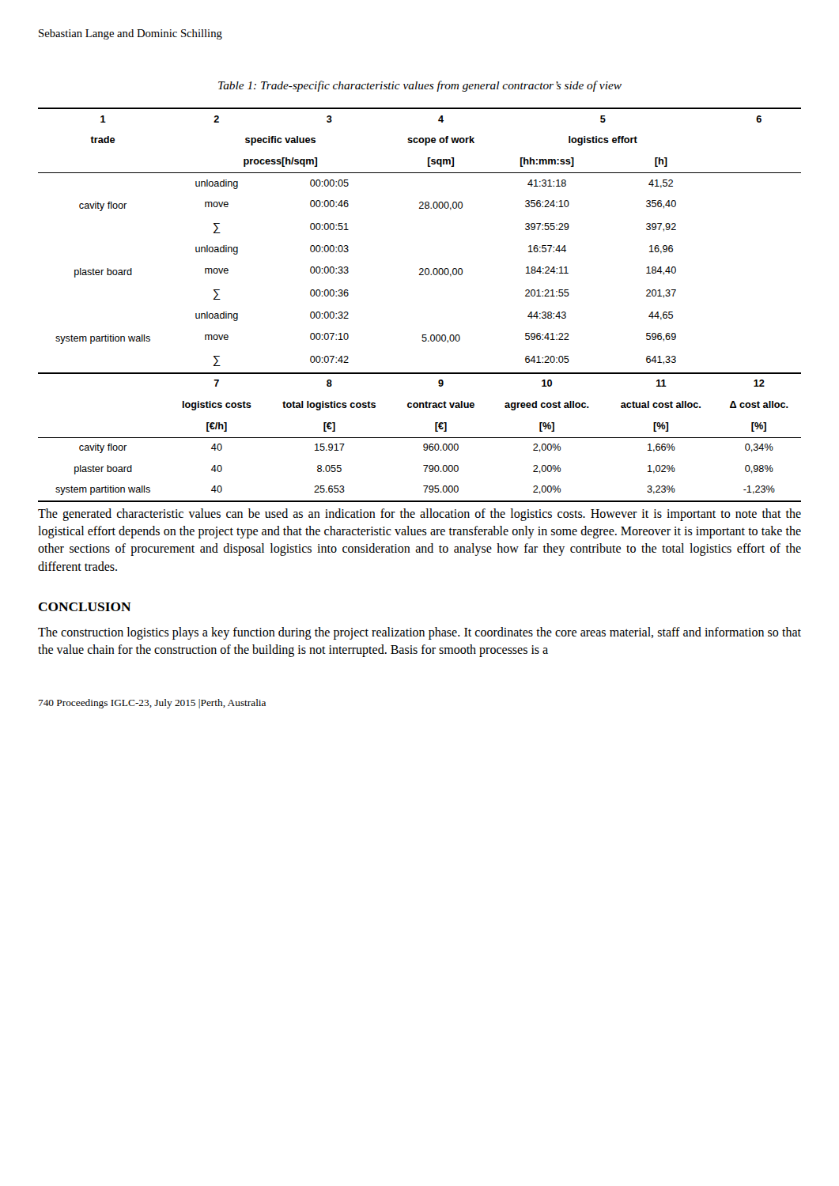Sebastian Lange and Dominic Schilling
Table 1: Trade-specific characteristic values from general contractor’s side of view
| 1 | 2 | 3 | 4 | 5 | 6 |
| trade | specific values | scope of work | logistics effort | |
| | process[h/sqm] | [sqm] | [hh:mm:ss] | [h] | |
| cavity floor | unloading | 00:00:05 | 28.000,00 | 41:31:18 | 41,52 | |
| move | 00:00:46 | 356:24:10 | 356,40 | |
| ∑ | 00:00:51 | 397:55:29 | 397,92 | |
| plaster board | unloading | 00:00:03 | 20.000,00 | 16:57:44 | 16,96 | |
| move | 00:00:33 | 184:24:11 | 184,40 | |
| ∑ | 00:00:36 | 201:21:55 | 201,37 | |
| system partition walls | unloading | 00:00:32 | 5.000,00 | 44:38:43 | 44,65 | |
| move | 00:07:10 | 596:41:22 | 596,69 | |
| ∑ | 00:07:42 | 641:20:05 | 641,33 | |
| | 7 | 8 | 9 | 10 | 11 | 12 |
| | logistics costs | total logistics costs | contract value | agreed cost alloc. | actual cost alloc. | Δ cost alloc. |
| | [€/h] | [€] | [€] | [%] | [%] | [%] |
| cavity floor | 40 | 15.917 | 960.000 | 2,00% | 1,66% | 0,34% |
| plaster board | 40 | 8.055 | 790.000 | 2,00% | 1,02% | 0,98% |
| system partition walls | 40 | 25.653 | 795.000 | 2,00% | 3,23% | -1,23% |
The generated characteristic values can be used as an indication for the allocation of the logistics costs. However it is important to note that the logistical effort depends on the project type and that the characteristic values are transferable only in some degree. Moreover it is important to take the other sections of procurement and disposal logistics into consideration and to analyse how far they contribute to the total logistics effort of the different trades.
CONCLUSION
The construction logistics plays a key function during the project realization phase. It coordinates the core areas material, staff and information so that the value chain for the construction of the building is not interrupted. Basis for smooth processes is a
740 Proceedings IGLC-23, July 2015 |Perth, Australia